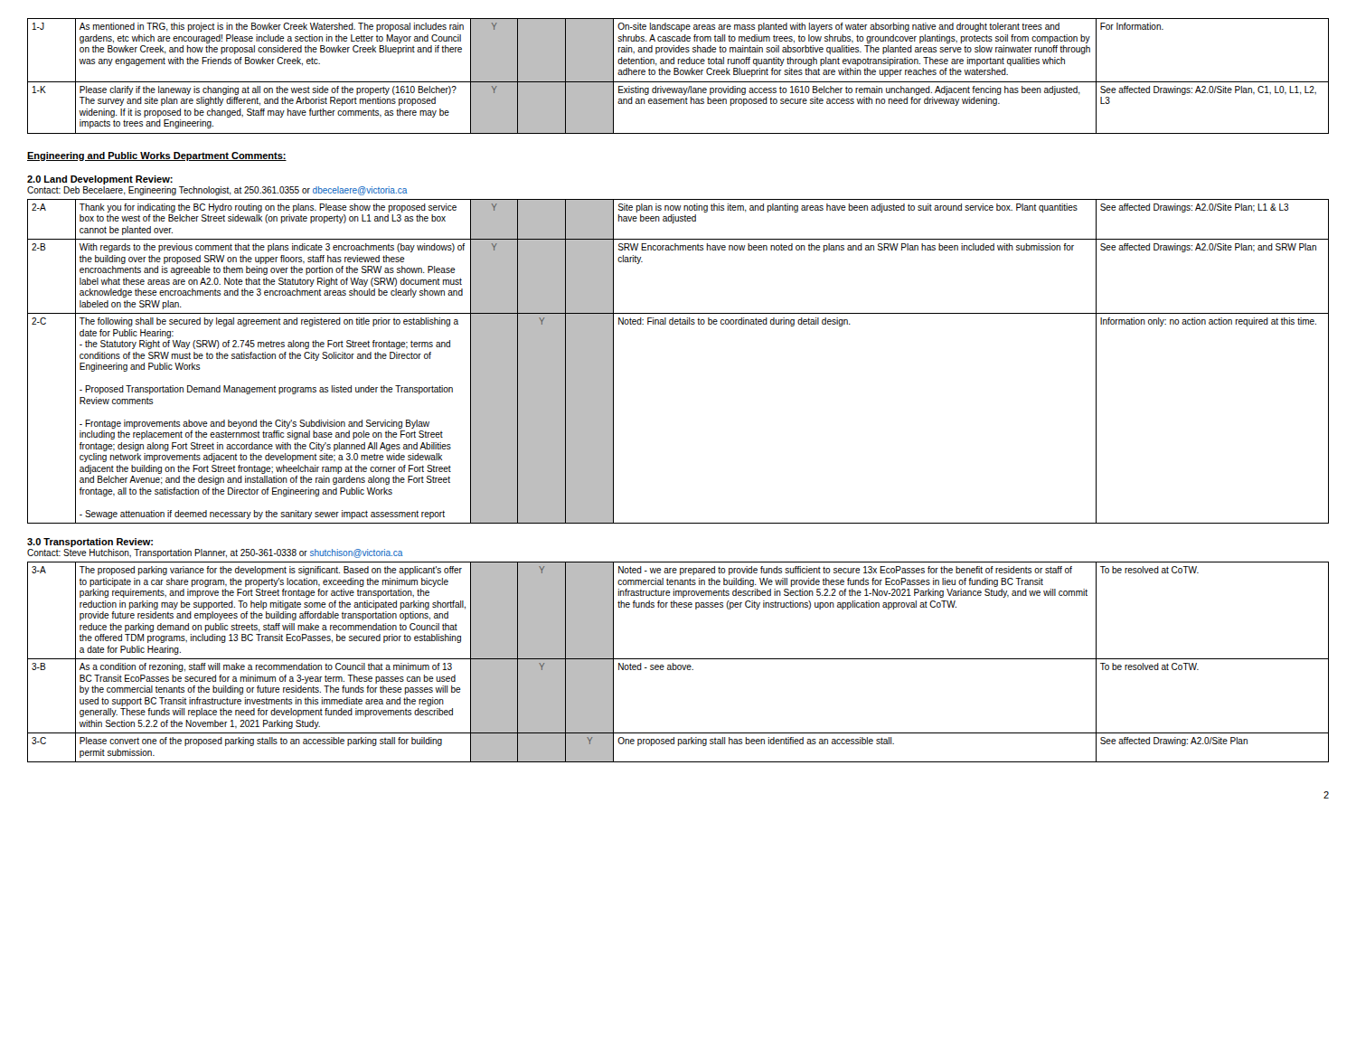| 1-J | As mentioned in TRG, this project is in the Bowker Creek Watershed. The proposal includes rain gardens, etc which are encouraged! Please include a section in the Letter to Mayor and Council on the Bowker Creek, and how the proposal considered the Bowker Creek Blueprint and if there was any engagement with the Friends of Bowker Creek, etc. | Y | | | On-site landscape areas are mass planted with layers of water absorbing native and drought tolerant trees and shrubs. A cascade from tall to medium trees, to low shrubs, to groundcover plantings, protects soil from compaction by rain, and provides shade to maintain soil absorbtive qualities. The planted areas serve to slow rainwater runoff through detention, and reduce total runoff quantity through plant evapotransipiration. These are important qualities which adhere to the Bowker Creek Blueprint for sites that are within the upper reaches of the watershed. | For Information. |
| 1-K | Please clarify if the laneway is changing at all on the west side of the property (1610 Belcher)? The survey and site plan are slightly different, and the Arborist Report mentions proposed widening. If it is proposed to be changed, Staff may have further comments, as there may be impacts to trees and Engineering. | Y | | | Existing driveway/lane providing access to 1610 Belcher to remain unchanged. Adjacent fencing has been adjusted, and an easement has been proposed to secure site access with no need for driveway widening. | See affected Drawings: A2.0/Site Plan, C1, L0, L1, L2, L3 |
Engineering and Public Works Department Comments:
2.0 Land Development Review:
Contact: Deb Becelaere, Engineering Technologist, at 250.361.0355 or dbecelaere@victoria.ca
| 2-A | Thank you for indicating the BC Hydro routing on the plans. Please show the proposed service box to the west of the Belcher Street sidewalk (on private property) on L1 and L3 as the box cannot be planted over. | Y | | | Site plan is now noting this item, and planting areas have been adjusted to suit around service box. Plant quantities have been adjusted | See affected Drawings: A2.0/Site Plan; L1 & L3 |
| 2-B | With regards to the previous comment that the plans indicate 3 encroachments (bay windows) of the building over the proposed SRW on the upper floors, staff has reviewed these encroachments and is agreeable to them being over the portion of the SRW as shown. Please label what these areas are on A2.0. Note that the Statutory Right of Way (SRW) document must acknowledge these encroachments and the 3 encroachment areas should be clearly shown and labeled on the SRW plan. | Y | | | SRW Encorachments have now been noted on the plans and an SRW Plan has been included with submission for clarity. | See affected Drawings: A2.0/Site Plan; and SRW Plan |
| 2-C | The following shall be secured by legal agreement and registered on title prior to establishing a date for Public Hearing: - the Statutory Right of Way (SRW) of 2.745 metres along the Fort Street frontage; terms and conditions of the SRW must be to the satisfaction of the City Solicitor and the Director of Engineering and Public Works - Proposed Transportation Demand Management programs as listed under the Transportation Review comments - Frontage improvements above and beyond the City's Subdivision and Servicing Bylaw including the replacement of the easternmost traffic signal base and pole on the Fort Street frontage; design along Fort Street in accordance with the City's planned All Ages and Abilities cycling network improvements adjacent to the development site; a 3.0 metre wide sidewalk adjacent the building on the Fort Street frontage; wheelchair ramp at the corner of Fort Street and Belcher Avenue; and the design and installation of the rain gardens along the Fort Street frontage, all to the satisfaction of the Director of Engineering and Public Works - Sewage attenuation if deemed necessary by the sanitary sewer impact assessment report | | Y | | Noted: Final details to be coordinated during detail design. | Information only: no action action required at this time. |
3.0 Transportation Review:
Contact: Steve Hutchison, Transportation Planner, at 250-361-0338 or shutchison@victoria.ca
| 3-A | The proposed parking variance for the development is significant. Based on the applicant's offer to participate in a car share program, the property's location, exceeding the minimum bicycle parking requirements, and improve the Fort Street frontage for active transportation, the reduction in parking may be supported. To help mitigate some of the anticipated parking shortfall, provide future residents and employees of the building affordable transportation options, and reduce the parking demand on public streets, staff will make a recommendation to Council that the offered TDM programs, including 13 BC Transit EcoPasses, be secured prior to establishing a date for Public Hearing. | | Y | | Noted - we are prepared to provide funds sufficient to secure 13x EcoPasses for the benefit of residents or staff of commercial tenants in the building. We will provide these funds for EcoPasses in lieu of funding BC Transit infrastructure improvements described in Section 5.2.2 of the 1-Nov-2021 Parking Variance Study, and we will commit the funds for these passes (per City instructions) upon application approval at CoTW. | To be resolved at CoTW. |
| 3-B | As a condition of rezoning, staff will make a recommendation to Council that a minimum of 13 BC Transit EcoPasses be secured for a minimum of a 3-year term. These passes can be used by the commercial tenants of the building or future residents. The funds for these passes will be used to support BC Transit infrastructure investments in this immediate area and the region generally. These funds will replace the need for development funded improvements described within Section 5.2.2 of the November 1, 2021 Parking Study. | | Y | | Noted - see above. | To be resolved at CoTW. |
| 3-C | Please convert one of the proposed parking stalls to an accessible parking stall for building permit submission. | | | Y | One proposed parking stall has been identified as an accessible stall. | See affected Drawing: A2.0/Site Plan |
2